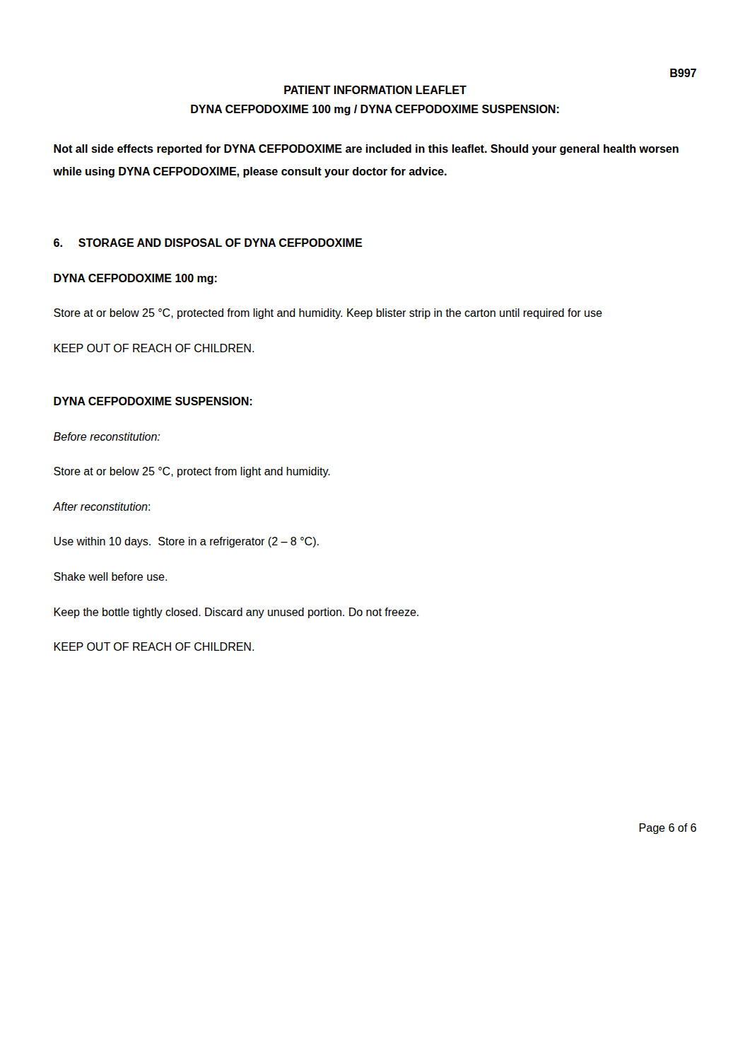B997
PATIENT INFORMATION LEAFLET
DYNA CEFPODOXIME 100 mg / DYNA CEFPODOXIME SUSPENSION:
Not all side effects reported for DYNA CEFPODOXIME are included in this leaflet. Should your general health worsen while using DYNA CEFPODOXIME, please consult your doctor for advice.
6. STORAGE AND DISPOSAL OF DYNA CEFPODOXIME
DYNA CEFPODOXIME 100 mg:
Store at or below 25 °C, protected from light and humidity. Keep blister strip in the carton until required for use
KEEP OUT OF REACH OF CHILDREN.
DYNA CEFPODOXIME SUSPENSION:
Before reconstitution:
Store at or below 25 °C, protect from light and humidity.
After reconstitution:
Use within 10 days. Store in a refrigerator (2 – 8 °C).
Shake well before use.
Keep the bottle tightly closed. Discard any unused portion. Do not freeze.
KEEP OUT OF REACH OF CHILDREN.
Page 6 of 6